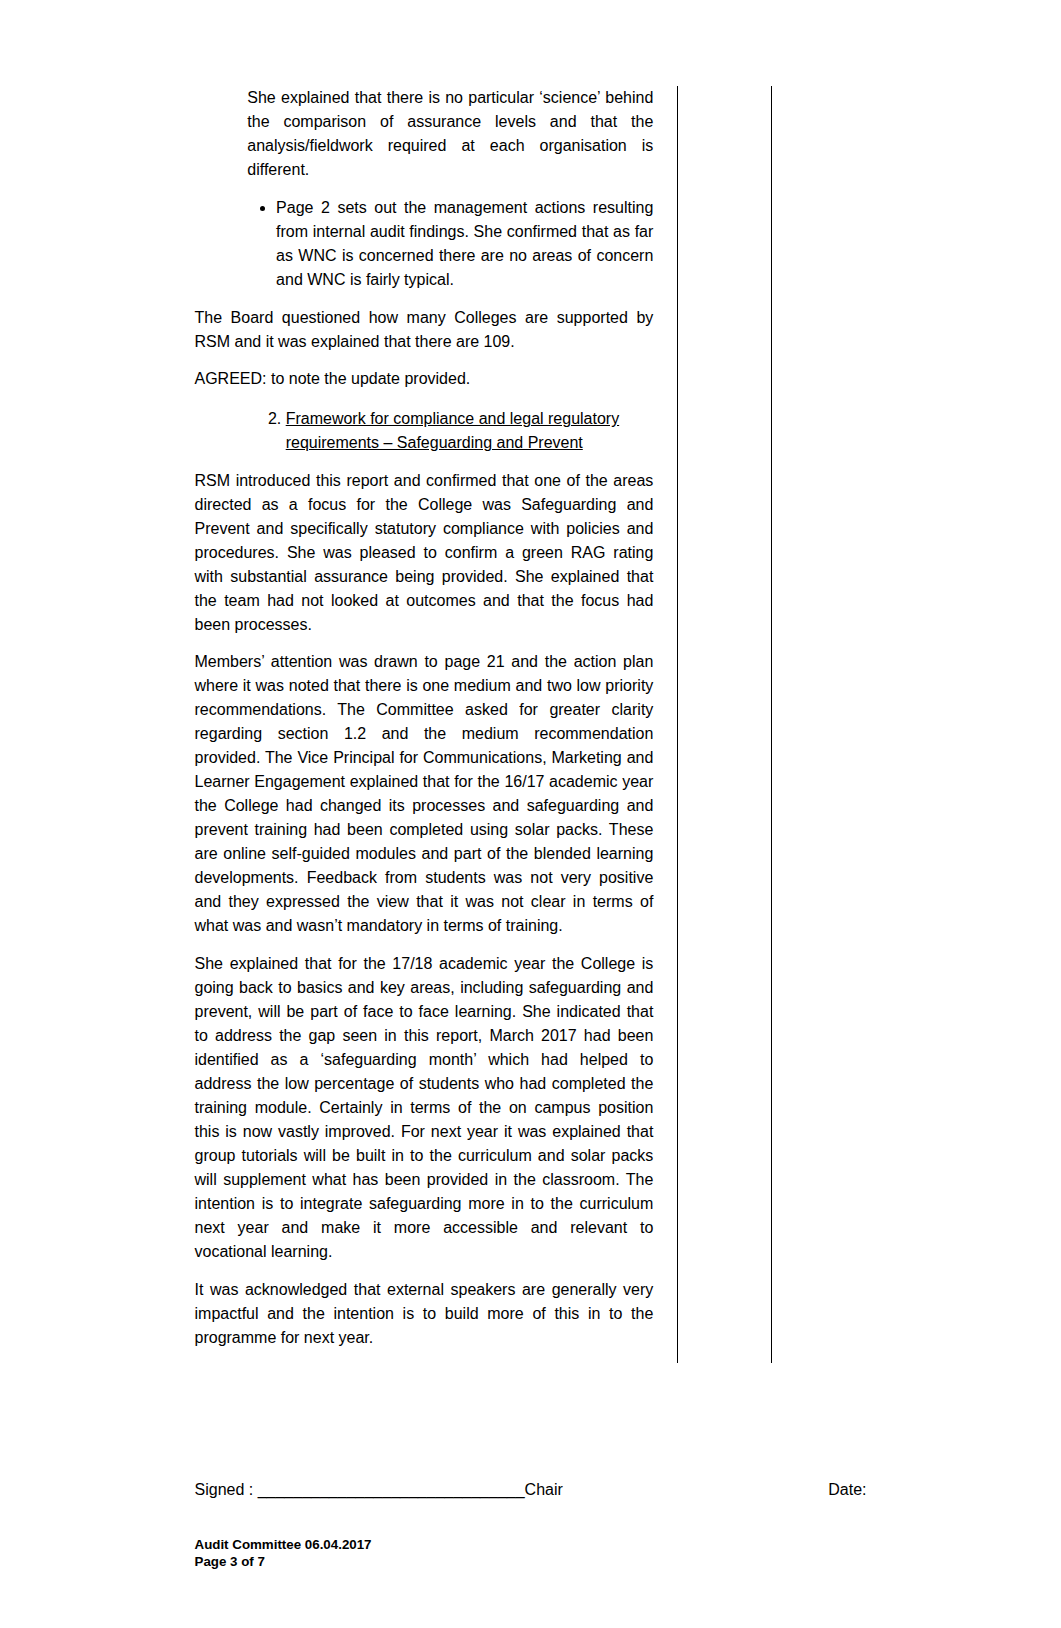She explained that there is no particular ‘science’ behind the comparison of assurance levels and that the analysis/fieldwork required at each organisation is different.
Page 2 sets out the management actions resulting from internal audit findings. She confirmed that as far as WNC is concerned there are no areas of concern and WNC is fairly typical.
The Board questioned how many Colleges are supported by RSM and it was explained that there are 109.
AGREED: to note the update provided.
Framework for compliance and legal regulatory requirements – Safeguarding and Prevent
RSM introduced this report and confirmed that one of the areas directed as a focus for the College was Safeguarding and Prevent and specifically statutory compliance with policies and procedures. She was pleased to confirm a green RAG rating with substantial assurance being provided. She explained that the team had not looked at outcomes and that the focus had been processes.
Members’ attention was drawn to page 21 and the action plan where it was noted that there is one medium and two low priority recommendations. The Committee asked for greater clarity regarding section 1.2 and the medium recommendation provided. The Vice Principal for Communications, Marketing and Learner Engagement explained that for the 16/17 academic year the College had changed its processes and safeguarding and prevent training had been completed using solar packs. These are online self-guided modules and part of the blended learning developments. Feedback from students was not very positive and they expressed the view that it was not clear in terms of what was and wasn’t mandatory in terms of training.
She explained that for the 17/18 academic year the College is going back to basics and key areas, including safeguarding and prevent, will be part of face to face learning. She indicated that to address the gap seen in this report, March 2017 had been identified as a ‘safeguarding month’ which had helped to address the low percentage of students who had completed the training module. Certainly in terms of the on campus position this is now vastly improved. For next year it was explained that group tutorials will be built in to the curriculum and solar packs will supplement what has been provided in the classroom. The intention is to integrate safeguarding more in to the curriculum next year and make it more accessible and relevant to vocational learning.
It was acknowledged that external speakers are generally very impactful and the intention is to build more of this in to the programme for next year.
Signed : ______________________________Chair Date:
Audit Committee 06.04.2017
Page 3 of 7